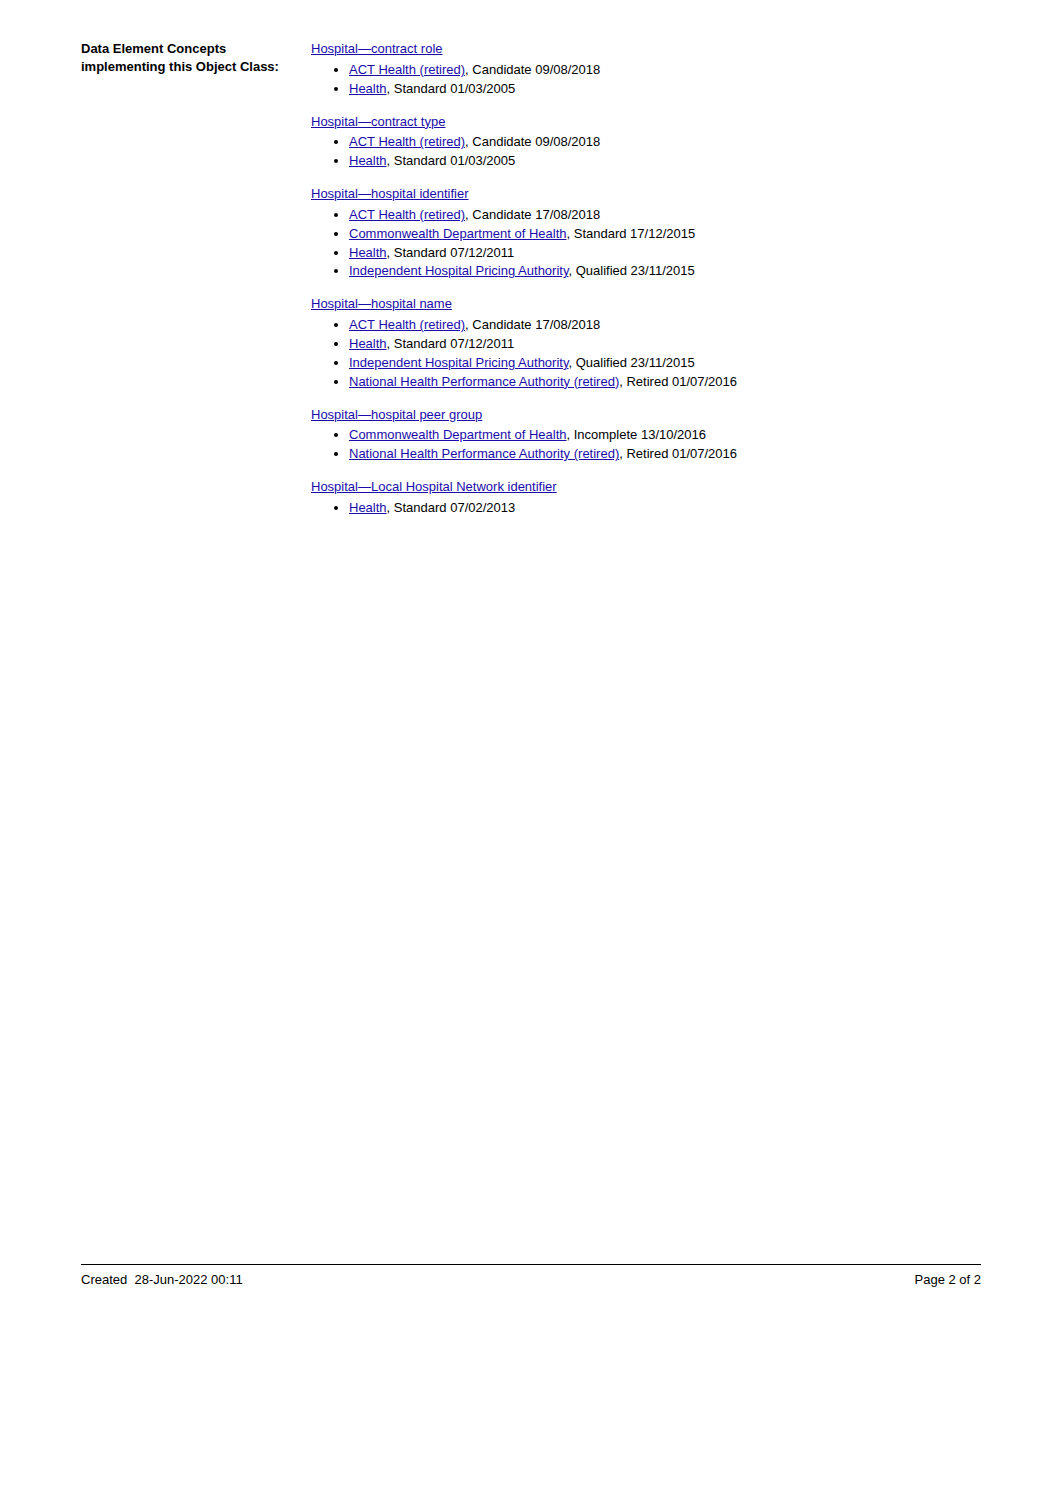Data Element Concepts implementing this Object Class:
Hospital—contract role
ACT Health (retired), Candidate 09/08/2018
Health, Standard 01/03/2005
Hospital—contract type
ACT Health (retired), Candidate 09/08/2018
Health, Standard 01/03/2005
Hospital—hospital identifier
ACT Health (retired), Candidate 17/08/2018
Commonwealth Department of Health, Standard 17/12/2015
Health, Standard 07/12/2011
Independent Hospital Pricing Authority, Qualified 23/11/2015
Hospital—hospital name
ACT Health (retired), Candidate 17/08/2018
Health, Standard 07/12/2011
Independent Hospital Pricing Authority, Qualified 23/11/2015
National Health Performance Authority (retired), Retired 01/07/2016
Hospital—hospital peer group
Commonwealth Department of Health, Incomplete 13/10/2016
National Health Performance Authority (retired), Retired 01/07/2016
Hospital—Local Hospital Network identifier
Health, Standard 07/02/2013
Created 28-Jun-2022 00:11 Page 2 of 2